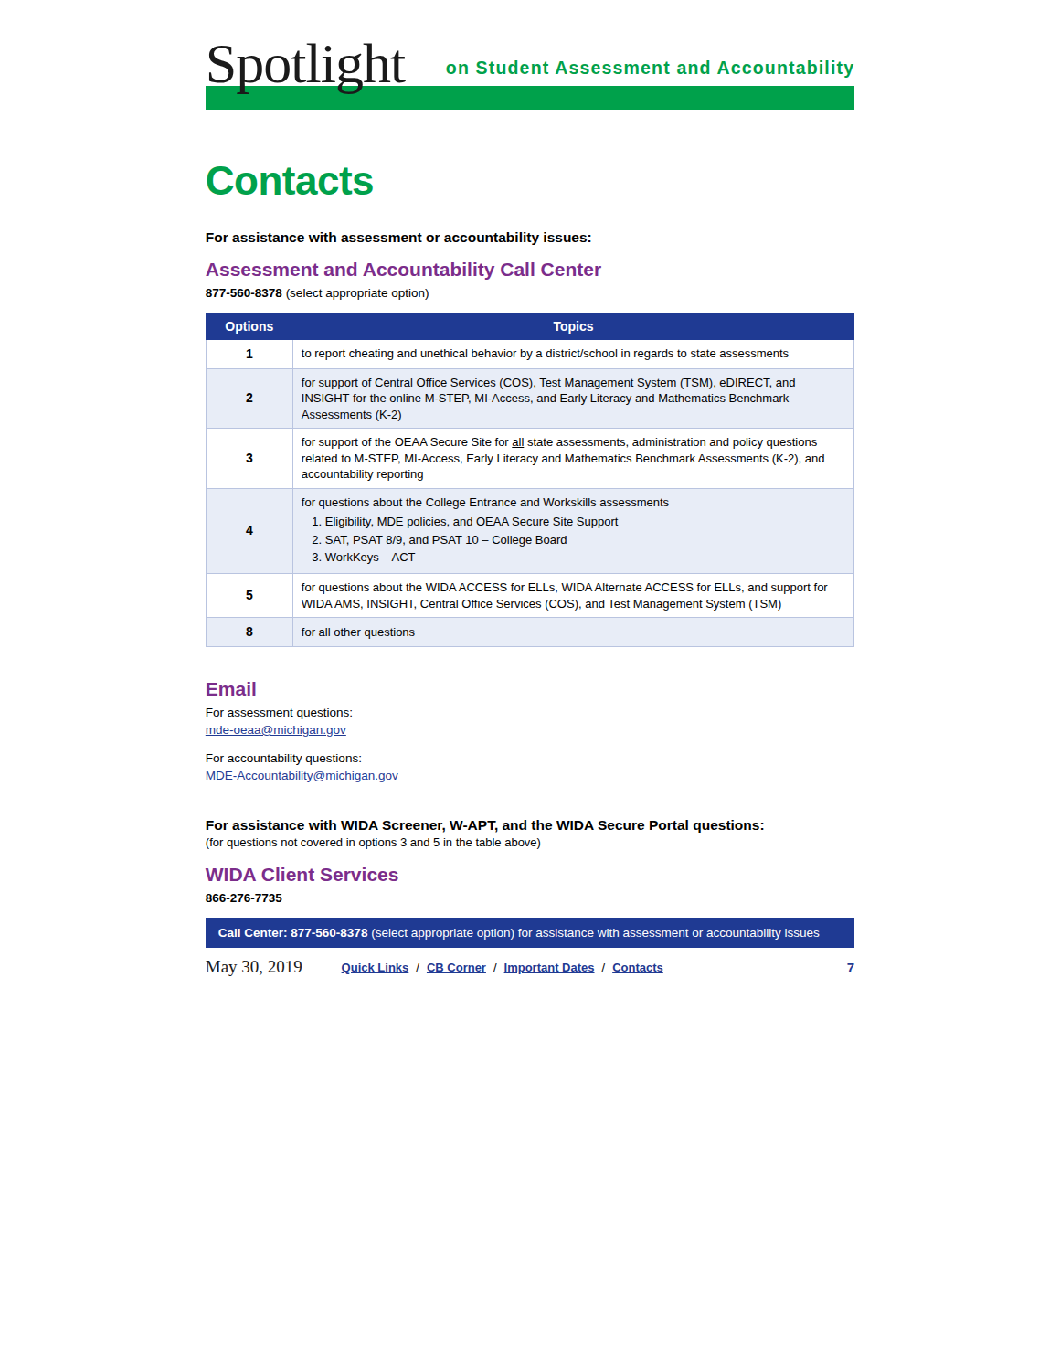Spotlight
on Student Assessment and Accountability
Contacts
For assistance with assessment or accountability issues:
Assessment and Accountability Call Center
877-560-8378 (select appropriate option)
| Options | Topics |
| --- | --- |
| 1 | to report cheating and unethical behavior by a district/school in regards to state assessments |
| 2 | for support of Central Office Services (COS), Test Management System (TSM), eDIRECT, and INSIGHT for the online M-STEP, MI-Access, and Early Literacy and Mathematics Benchmark Assessments (K-2) |
| 3 | for support of the OEAA Secure Site for all state assessments, administration and policy questions related to M-STEP, MI-Access, Early Literacy and Mathematics Benchmark Assessments (K-2), and accountability reporting |
| 4 | for questions about the College Entrance and Workskills assessments Eligibility, MDE policies, and OEAA Secure Site Support SAT, PSAT 8/9, and PSAT 10 – College Board WorkKeys – ACT |
| 5 | for questions about the WIDA ACCESS for ELLs, WIDA Alternate ACCESS for ELLs, and support for WIDA AMS, INSIGHT, Central Office Services (COS), and Test Management System (TSM) |
| 8 | for all other questions |
Email
For assessment questions:
mde-oeaa@michigan.gov
For accountability questions:
MDE-Accountability@michigan.gov
For assistance with WIDA Screener, W-APT, and the WIDA Secure Portal questions:
(for questions not covered in options 3 and 5 in the table above)
WIDA Client Services
866-276-7735
Call Center: 877-560-8378 (select appropriate option) for assistance with assessment or accountability issues
May 30, 2019
Quick Links/CB Corner/Important Dates/Contacts
7